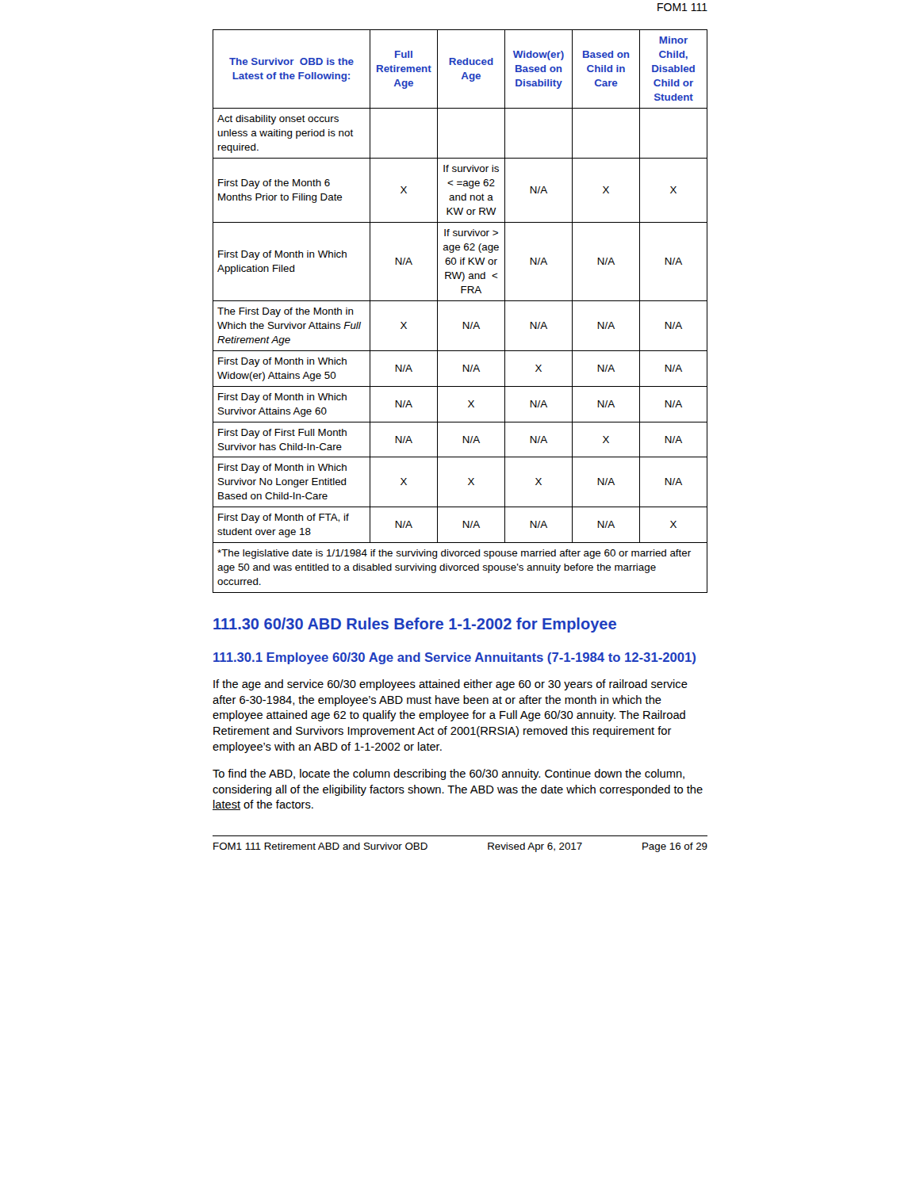FOM1 111
| The Survivor OBD is the Latest of the Following: | Full Retirement Age | Reduced Age | Widow(er) Based on Disability | Based on Child in Care | Minor Child, Disabled Child or Student |
| --- | --- | --- | --- | --- | --- |
| Act disability onset occurs unless a waiting period is not required. | | | | | |
| First Day of the Month 6 Months Prior to Filing Date | X | If survivor is < =age 62 and not a KW or RW | N/A | X | X |
| First Day of Month in Which Application Filed | N/A | If survivor > age 62 (age 60 if KW or RW) and < FRA | N/A | N/A | N/A |
| The First Day of the Month in Which the Survivor Attains Full Retirement Age | X | N/A | N/A | N/A | N/A |
| First Day of Month in Which Widow(er) Attains Age 50 | N/A | N/A | X | N/A | N/A |
| First Day of Month in Which Survivor Attains Age 60 | N/A | X | N/A | N/A | N/A |
| First Day of First Full Month Survivor has Child-In-Care | N/A | N/A | N/A | X | N/A |
| First Day of Month in Which Survivor No Longer Entitled Based on Child-In-Care | X | X | X | N/A | N/A |
| First Day of Month of FTA, if student over age 18 | N/A | N/A | N/A | N/A | X |
| *The legislative date is 1/1/1984 if the surviving divorced spouse married after age 60 or married after age 50 and was entitled to a disabled surviving divorced spouse's annuity before the marriage occurred. |
111.30 60/30 ABD Rules Before 1-1-2002 for Employee
111.30.1 Employee 60/30 Age and Service Annuitants (7-1-1984 to 12-31-2001)
If the age and service 60/30 employees attained either age 60 or 30 years of railroad service after 6-30-1984, the employee’s ABD must have been at or after the month in which the employee attained age 62 to qualify the employee for a Full Age 60/30 annuity. The Railroad Retirement and Survivors Improvement Act of 2001(RRSIA) removed this requirement for employee’s with an ABD of 1-1-2002 or later.
To find the ABD, locate the column describing the 60/30 annuity. Continue down the column, considering all of the eligibility factors shown. The ABD was the date which corresponded to the latest of the factors.
FOM1 111 Retirement ABD and Survivor OBD
Revised Apr 6, 2017
Page 16 of 29